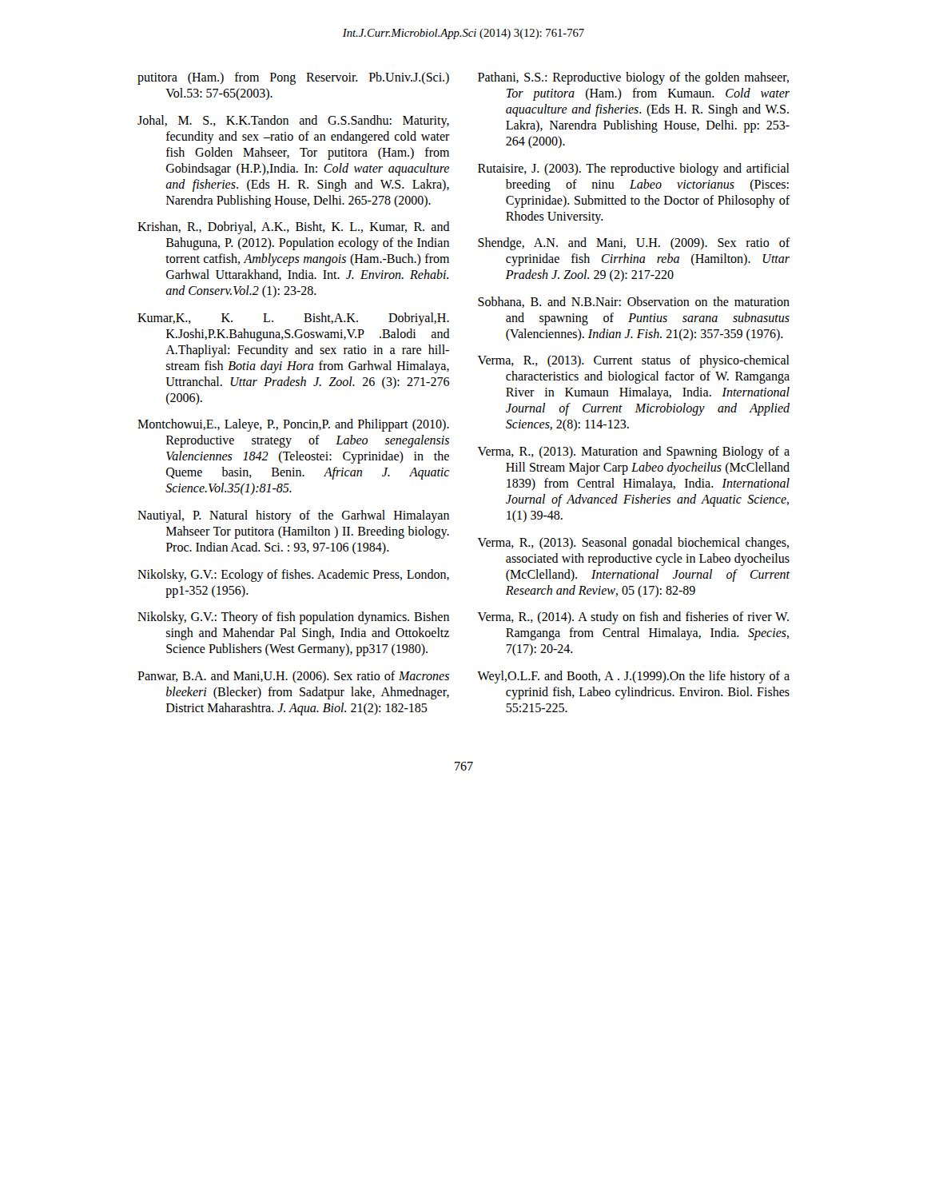Int.J.Curr.Microbiol.App.Sci (2014) 3(12): 761-767
putitora (Ham.) from Pong Reservoir. Pb.Univ.J.(Sci.) Vol.53: 57-65(2003).
Johal, M. S., K.K.Tandon and G.S.Sandhu: Maturity, fecundity and sex –ratio of an endangered cold water fish Golden Mahseer, Tor putitora (Ham.) from Gobindsagar (H.P.),India. In: Cold water aquaculture and fisheries. (Eds H. R. Singh and W.S. Lakra), Narendra Publishing House, Delhi. 265-278 (2000).
Krishan, R., Dobriyal, A.K., Bisht, K. L., Kumar, R. and Bahuguna, P. (2012). Population ecology of the Indian torrent catfish, Amblyceps mangois (Ham.-Buch.) from Garhwal Uttarakhand, India. Int. J. Environ. Rehabi. and Conserv.Vol.2 (1): 23-28.
Kumar,K., K. L. Bisht,A.K. Dobriyal,H. K.Joshi,P.K.Bahuguna,S.Goswami,V.P .Balodi and A.Thapliyal: Fecundity and sex ratio in a rare hill-stream fish Botia dayi Hora from Garhwal Himalaya, Uttranchal. Uttar Pradesh J. Zool. 26 (3): 271-276 (2006).
Montchowui,E., Laleye, P., Poncin,P. and Philippart (2010). Reproductive strategy of Labeo senegalensis Valenciennes 1842 (Teleostei: Cyprinidae) in the Queme basin, Benin. African J. Aquatic Science.Vol.35(1):81-85.
Nautiyal, P. Natural history of the Garhwal Himalayan Mahseer Tor putitora (Hamilton ) II. Breeding biology. Proc. Indian Acad. Sci. : 93, 97-106 (1984).
Nikolsky, G.V.: Ecology of fishes. Academic Press, London, pp1-352 (1956).
Nikolsky, G.V.: Theory of fish population dynamics. Bishen singh and Mahendar Pal Singh, India and Ottokoeltz Science Publishers (West Germany), pp317 (1980).
Panwar, B.A. and Mani,U.H. (2006). Sex ratio of Macrones bleekeri (Blecker) from Sadatpur lake, Ahmednager, District Maharashtra. J. Aqua. Biol. 21(2): 182-185
Pathani, S.S.: Reproductive biology of the golden mahseer, Tor putitora (Ham.) from Kumaun. Cold water aquaculture and fisheries. (Eds H. R. Singh and W.S. Lakra), Narendra Publishing House, Delhi. pp: 253-264 (2000).
Rutaisire, J. (2003). The reproductive biology and artificial breeding of ninu Labeo victorianus (Pisces: Cyprinidae). Submitted to the Doctor of Philosophy of Rhodes University.
Shendge, A.N. and Mani, U.H. (2009). Sex ratio of cyprinidae fish Cirrhina reba (Hamilton). Uttar Pradesh J. Zool. 29 (2): 217-220
Sobhana, B. and N.B.Nair: Observation on the maturation and spawning of Puntius sarana subnasutus (Valenciennes). Indian J. Fish. 21(2): 357-359 (1976).
Verma, R., (2013). Current status of physico-chemical characteristics and biological factor of W. Ramganga River in Kumaun Himalaya, India. International Journal of Current Microbiology and Applied Sciences, 2(8): 114-123.
Verma, R., (2013). Maturation and Spawning Biology of a Hill Stream Major Carp Labeo dyocheilus (McClelland 1839) from Central Himalaya, India. International Journal of Advanced Fisheries and Aquatic Science, 1(1) 39-48.
Verma, R., (2013). Seasonal gonadal biochemical changes, associated with reproductive cycle in Labeo dyocheilus (McClelland). International Journal of Current Research and Review, 05 (17): 82-89
Verma, R., (2014). A study on fish and fisheries of river W. Ramganga from Central Himalaya, India. Species, 7(17): 20-24.
Weyl,O.L.F. and Booth, A . J.(1999).On the life history of a cyprinid fish, Labeo cylindricus. Environ. Biol. Fishes 55:215-225.
767